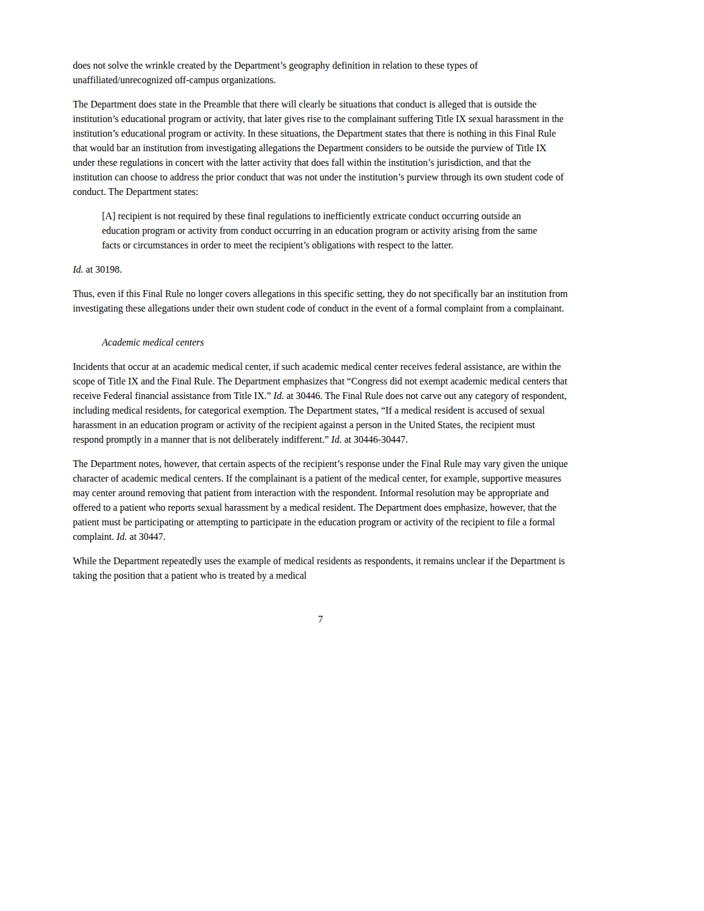does not solve the wrinkle created by the Department’s geography definition in relation to these types of unaffiliated/unrecognized off-campus organizations.
The Department does state in the Preamble that there will clearly be situations that conduct is alleged that is outside the institution’s educational program or activity, that later gives rise to the complainant suffering Title IX sexual harassment in the institution’s educational program or activity. In these situations, the Department states that there is nothing in this Final Rule that would bar an institution from investigating allegations the Department considers to be outside the purview of Title IX under these regulations in concert with the latter activity that does fall within the institution’s jurisdiction, and that the institution can choose to address the prior conduct that was not under the institution’s purview through its own student code of conduct. The Department states:
[A] recipient is not required by these final regulations to inefficiently extricate conduct occurring outside an education program or activity from conduct occurring in an education program or activity arising from the same facts or circumstances in order to meet the recipient’s obligations with respect to the latter.
Id. at 30198.
Thus, even if this Final Rule no longer covers allegations in this specific setting, they do not specifically bar an institution from investigating these allegations under their own student code of conduct in the event of a formal complaint from a complainant.
Academic medical centers
Incidents that occur at an academic medical center, if such academic medical center receives federal assistance, are within the scope of Title IX and the Final Rule. The Department emphasizes that “Congress did not exempt academic medical centers that receive Federal financial assistance from Title IX.” Id. at 30446. The Final Rule does not carve out any category of respondent, including medical residents, for categorical exemption. The Department states, “If a medical resident is accused of sexual harassment in an education program or activity of the recipient against a person in the United States, the recipient must respond promptly in a manner that is not deliberately indifferent.” Id. at 30446-30447.
The Department notes, however, that certain aspects of the recipient’s response under the Final Rule may vary given the unique character of academic medical centers. If the complainant is a patient of the medical center, for example, supportive measures may center around removing that patient from interaction with the respondent. Informal resolution may be appropriate and offered to a patient who reports sexual harassment by a medical resident. The Department does emphasize, however, that the patient must be participating or attempting to participate in the education program or activity of the recipient to file a formal complaint. Id. at 30447.
While the Department repeatedly uses the example of medical residents as respondents, it remains unclear if the Department is taking the position that a patient who is treated by a medical
7